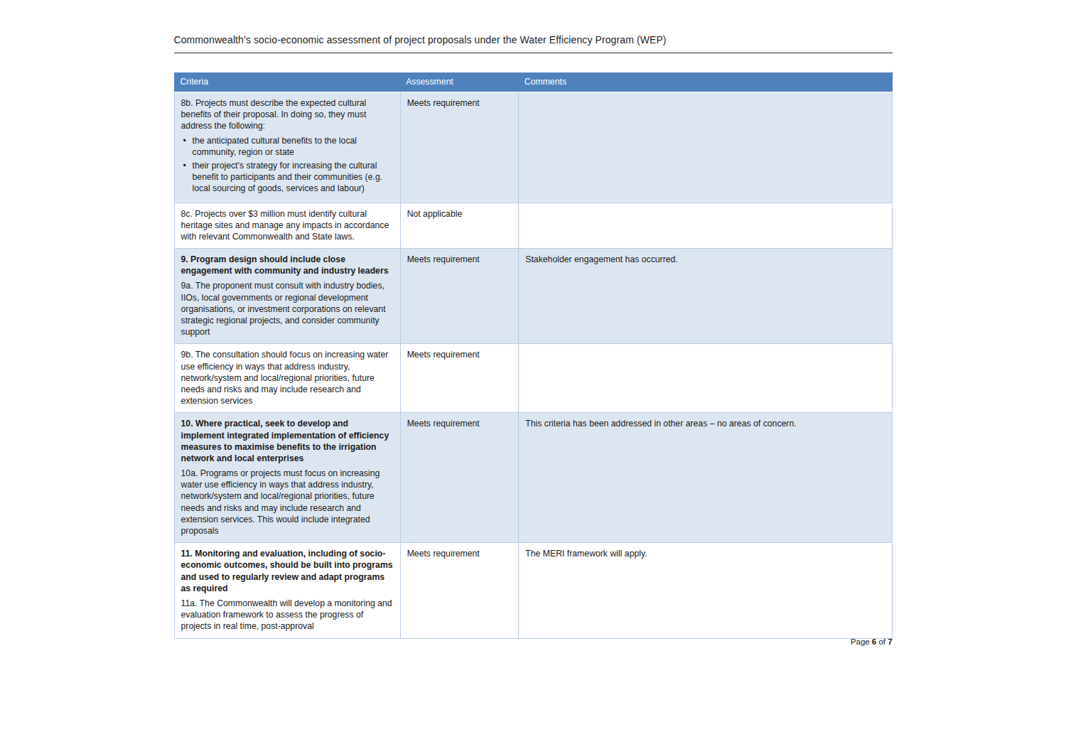Commonwealth’s socio-economic assessment of project proposals under the Water Efficiency Program (WEP)
| Criteria | Assessment | Comments |
| --- | --- | --- |
| 8b. Projects must describe the expected cultural benefits of their proposal. In doing so, they must address the following: the anticipated cultural benefits to the local community, region or state their project’s strategy for increasing the cultural benefit to participants and their communities (e.g. local sourcing of goods, services and labour) | Meets requirement | |
| 8c. Projects over $3 million must identify cultural heritage sites and manage any impacts in accordance with relevant Commonwealth and State laws. | Not applicable | |
| 9. Program design should include close engagement with community and industry leaders 9a. The proponent must consult with industry bodies, IIOs, local governments or regional development organisations, or investment corporations on relevant strategic regional projects, and consider community support | Meets requirement | Stakeholder engagement has occurred. |
| 9b. The consultation should focus on increasing water use efficiency in ways that address industry, network/system and local/regional priorities, future needs and risks and may include research and extension services | Meets requirement | |
| 10. Where practical, seek to develop and implement integrated implementation of efficiency measures to maximise benefits to the irrigation network and local enterprises 10a. Programs or projects must focus on increasing water use efficiency in ways that address industry, network/system and local/regional priorities, future needs and risks and may include research and extension services. This would include integrated proposals | Meets requirement | This criteria has been addressed in other areas – no areas of concern. |
| 11. Monitoring and evaluation, including of socio-economic outcomes, should be built into programs and used to regularly review and adapt programs as required 11a. The Commonwealth will develop a monitoring and evaluation framework to assess the progress of projects in real time, post-approval | Meets requirement | The MERI framework will apply. |
Page 6 of 7